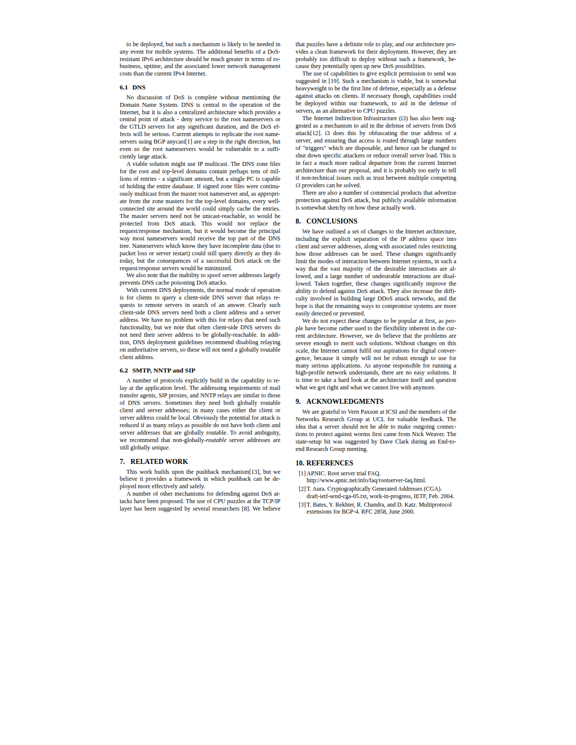to be deployed, but such a mechanism is likely to be needed in any event for mobile systems. The additional benefits of a DoS-resistant IPv6 architecture should be much greater in terms of robustness, uptime, and the associated lower network management costs than the current IPv4 Internet.
6.1 DNS
No discussion of DoS is complete without mentioning the Domain Name System. DNS is central to the operation of the Internet, but it is also a centralized architecture which provides a central point of attack - deny service to the root nameservers or the GTLD servers for any significant duration, and the DoS effects will be serious. Current attempts to replicate the root nameservers using BGP anycast[1] are a step in the right direction, but even so the root nameservers would be vulnerable to a sufficiently large attack.
A viable solution might use IP multicast. The DNS zone files for the root and top-level domains contain perhaps tens of millions of entries - a significant amount, but a single PC is capable of holding the entire database. If signed zone files were continuously multicast from the master root nameserver and, as appropriate from the zone masters for the top-level domains, every well-connected site around the world could simply cache the entries. The master servers need not be unicast-reachable, so would be protected from DoS attack. This would not replace the request/response mechanism, but it would become the principal way most nameservers would receive the top part of the DNS tree. Nameservers which know they have incomplete data (due to packet loss or server restart) could still query directly as they do today, but the consequences of a successful DoS attack on the request/response servers would be minimized.
We also note that the inability to spoof server addresses largely prevents DNS cache poisoning DoS attacks.
With current DNS deployments, the normal mode of operation is for clients to query a client-side DNS server that relays requests to remote servers in search of an answer. Clearly such client-side DNS servers need both a client address and a server address. We have no problem with this for relays that need such functionality, but we note that often client-side DNS servers do not need their server address to be globally-reachable. In addition, DNS deployment guidelines recommend disabling relaying on authoritative servers, so these will not need a globally routable client address.
6.2 SMTP, NNTP and SIP
A number of protocols explicitly build in the capability to relay at the application level. The addressing requirements of mail transfer agents, SIP proxies, and NNTP relays are similar to those of DNS servers. Sometimes they need both globally routable client and server addresses; in many cases either the client or server address could be local. Obviously the potential for attack is reduced if as many relays as possible do not have both client and server addresses that are globally routable. To avoid ambiguity, we recommend that non-globally-routable server addresses are still globally unique.
7. RELATED WORK
This work builds upon the pushback mechanism[13], but we believe it provides a framework in which pushback can be deployed more effectively and safely.
A number of other mechanisms for defending against DoS attacks have been proposed. The use of CPU puzzles at the TCP/IP layer has been suggested by several researchers [8]. We believe that puzzles have a definite role to play, and our architecture provides a clean framework for their deployment. However, they are probably too difficult to deploy without such a framework, because they potentially open up new DoS possibilities.
The use of capabilities to give explicit permission to send was suggested in [19]. Such a mechanism is viable, but is somewhat heavyweight to be the first line of defense, especially as a defense against attacks on clients. If necessary though, capabilities could be deployed within our framework, to aid in the defense of servers, as an alternative to CPU puzzles.
The Internet Indirection Infrastructure (i3) has also been suggested as a mechanism to aid in the defense of servers from DoS attack[12]. i3 does this by obfuscating the true address of a server, and ensuring that access is routed through large numbers of "triggers" which are disposable, and hence can be changed to shut down specific attackers or reduce overall server load. This is in fact a much more radical departure from the current Internet architecture than our proposal, and it is probably too early to tell if non-technical issues such as trust between multiple competing i3 providers can be solved.
There are also a number of commercial products that advertise protection against DoS attack, but publicly available information is somewhat sketchy on how these actually work.
8. CONCLUSIONS
We have outlined a set of changes to the Internet architecture, including the explicit separation of the IP address space into client and server addresses, along with associated rules restricting how those addresses can be used. These changes significantly limit the modes of interaction between Internet systems, in such a way that the vast majority of the desirable interactions are allowed, and a large number of undesirable interactions are disallowed. Taken together, these changes significantly improve the ability to defend against DoS attack. They also increase the difficulty involved in building large DDoS attack networks, and the hope is that the remaining ways to compromise systems are more easily detected or prevented.
We do not expect these changes to be popular at first, as people have become rather used to the flexibility inherent in the current architecture. However, we do believe that the problems are severe enough to merit such solutions. Without changes on this scale, the Internet cannot fulfil our aspirations for digital convergence, because it simply will not be robust enough to use for many serious applications. As anyone responsible for running a high-profile network understands, there are no easy solutions. It is time to take a hard look at the architecture itself and question what we got right and what we cannot live with anymore.
9. ACKNOWLEDGMENTS
We are grateful to Vern Paxson at ICSI and the members of the Networks Research Group at UCL for valuable feedback. The idea that a server should not be able to make outgoing connections to protect against worms first came from Nick Weaver. The state-setup bit was suggested by Dave Clark during an End-to-end Research Group meeting.
10. REFERENCES
1 APNIC. Root server trial FAQ.
http://www.apnic.net/info/faq/rootserver-faq.html.
2 T. Aura. Cryptographically Generated Addresses (CGA). draft-ietf-send-cga-05.txt, work-in-progress, IETF, Feb. 2004.
3 T. Bates, Y. Rekhter, R. Chandra, and D. Katz. Multiprotocol extensions for BGP-4. RFC 2858, June 2000.